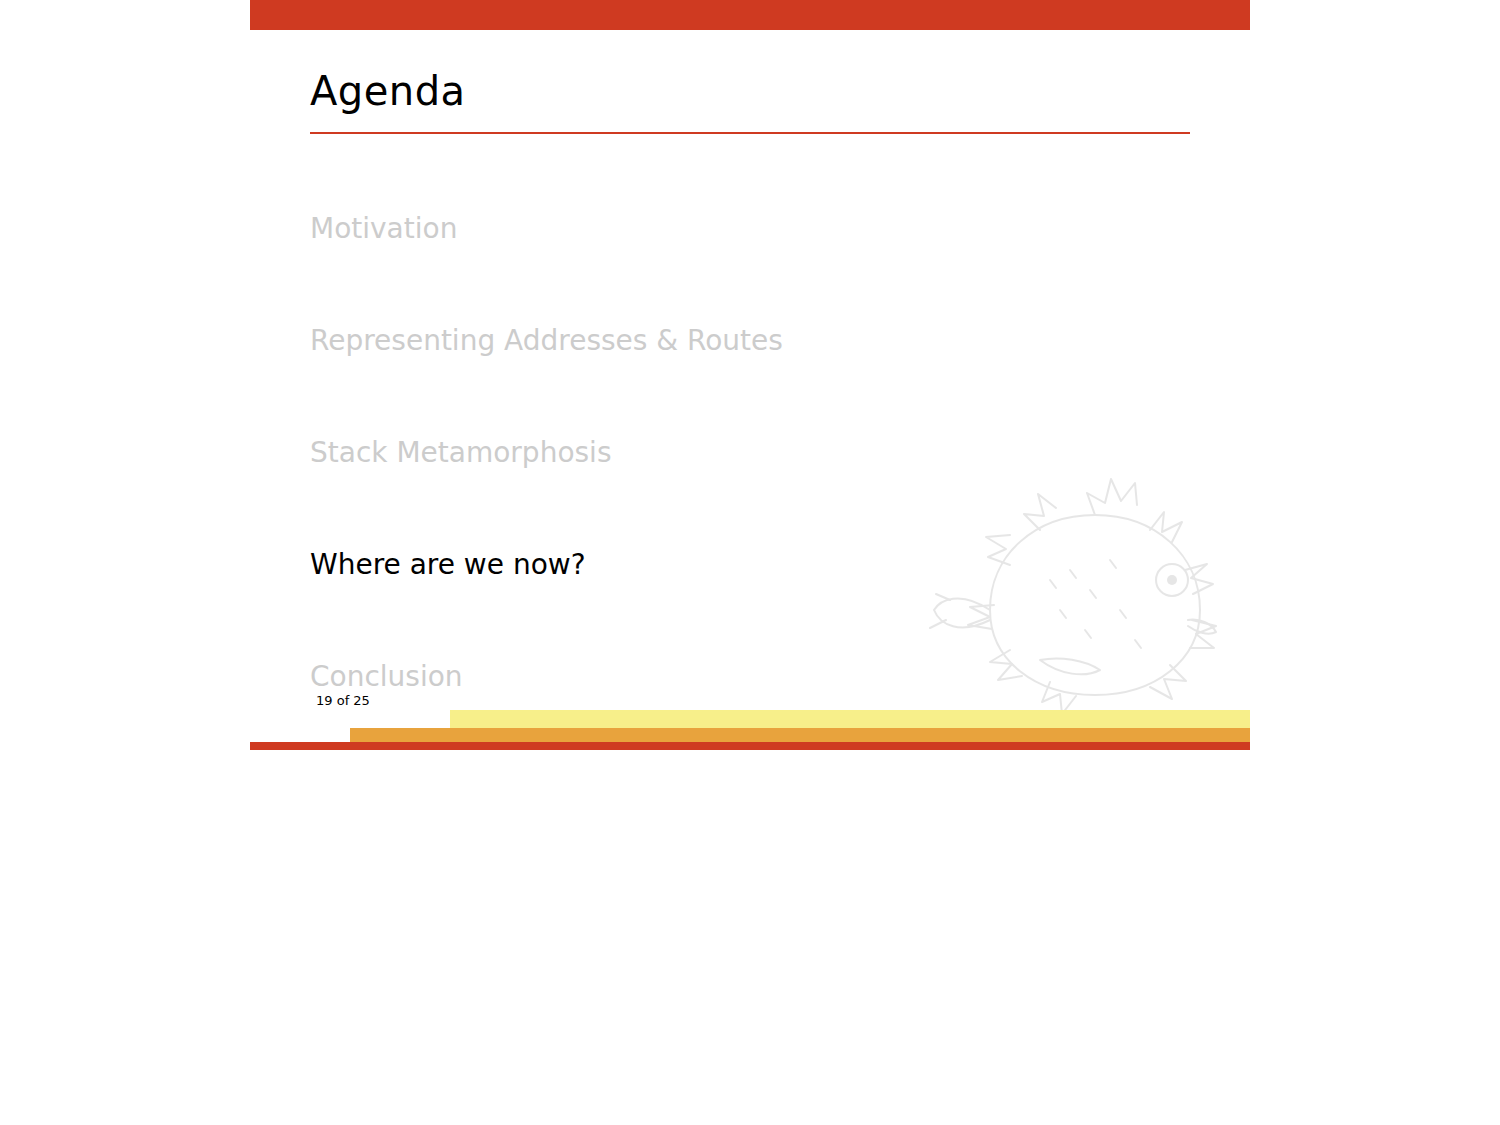Agenda
Motivation
Representing Addresses & Routes
Stack Metamorphosis
Where are we now?
Conclusion
19 of 25